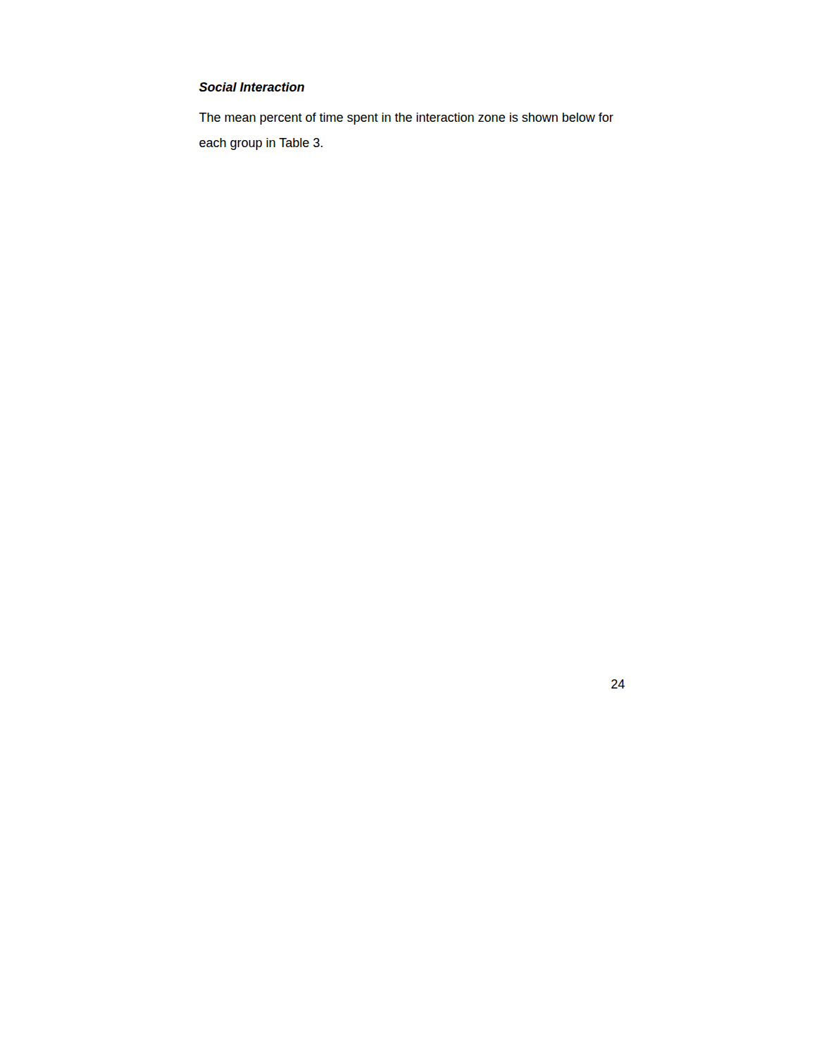Social Interaction
The mean percent of time spent in the interaction zone is shown below for each group in Table 3.
24